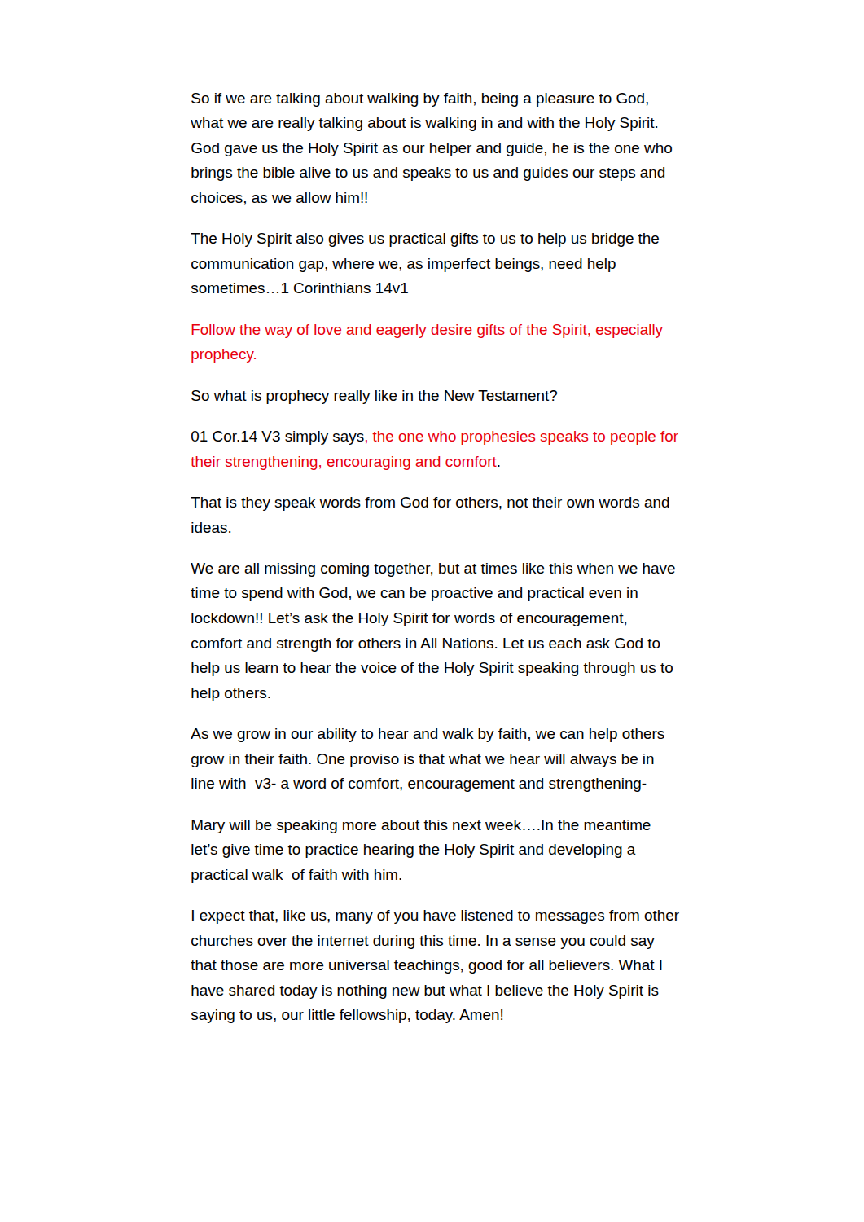So if we are talking about walking by faith, being a pleasure to God, what we are really talking about is walking in and with the Holy Spirit. God gave us the Holy Spirit as our helper and guide, he is the one who brings the bible alive to us and speaks to us and guides our steps and choices, as we allow him!!
The Holy Spirit also gives us practical gifts to us to help us bridge the communication gap, where we, as imperfect beings, need help sometimes…1 Corinthians 14v1
Follow the way of love and eagerly desire gifts of the Spirit, especially prophecy.
So what is prophecy really like in the New Testament?
01 Cor.14 V3 simply says, the one who prophesies speaks to people for their strengthening, encouraging and comfort.
That is they speak words from God for others, not their own words and ideas.
We are all missing coming together, but at times like this when we have time to spend with God, we can be proactive and practical even in lockdown!! Let’s ask the Holy Spirit for words of encouragement, comfort and strength for others in All Nations. Let us each ask God to help us learn to hear the voice of the Holy Spirit speaking through us to help others.
As we grow in our ability to hear and walk by faith, we can help others grow in their faith. One proviso is that what we hear will always be in line with v3- a word of comfort, encouragement and strengthening-
Mary will be speaking more about this next week….In the meantime let’s give time to practice hearing the Holy Spirit and developing a practical walk of faith with him.
I expect that, like us, many of you have listened to messages from other churches over the internet during this time. In a sense you could say that those are more universal teachings, good for all believers. What I have shared today is nothing new but what I believe the Holy Spirit is saying to us, our little fellowship, today. Amen!